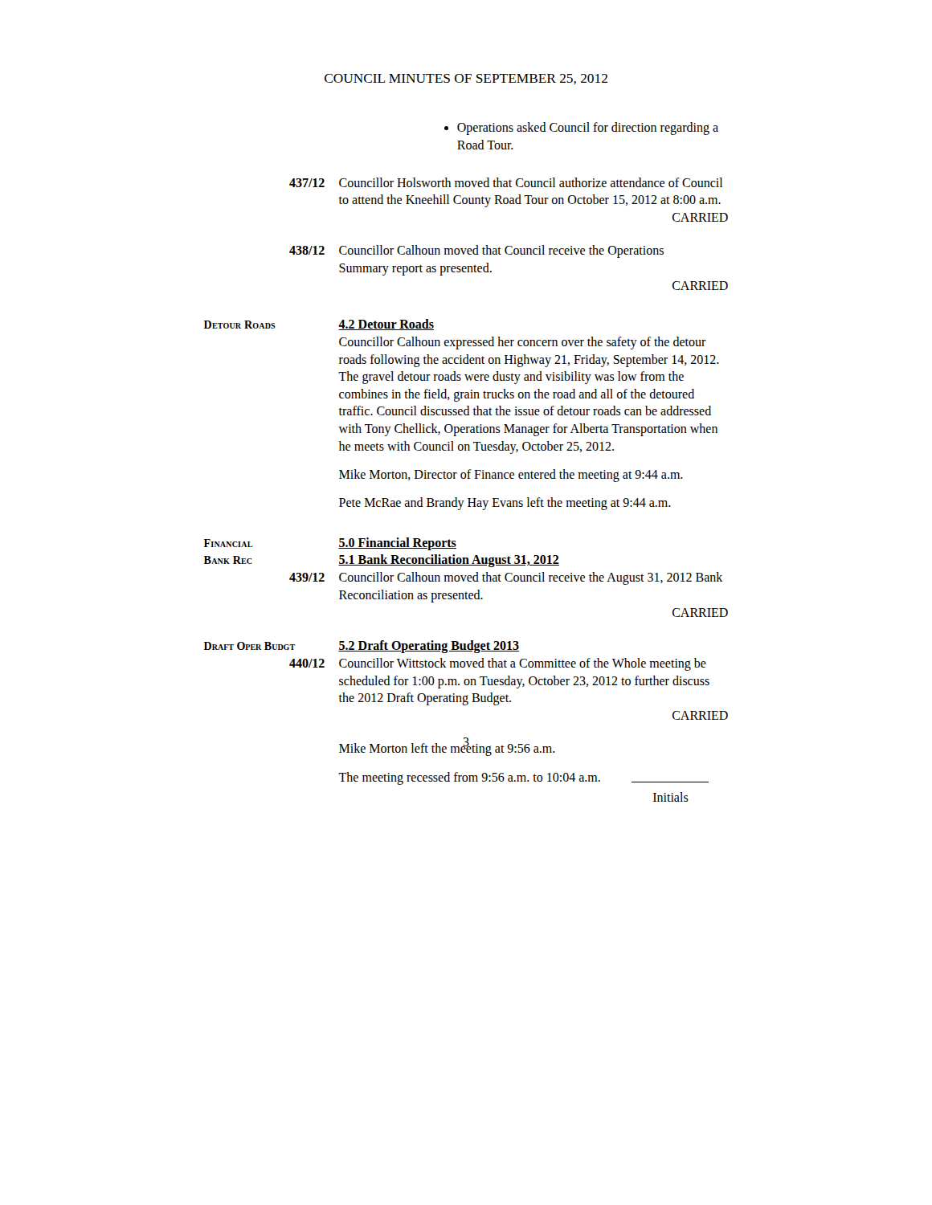COUNCIL MINUTES OF SEPTEMBER 25, 2012
Operations asked Council for direction regarding a Road Tour.
| 437/12 | Councillor Holsworth moved that Council authorize attendance of Council to attend the Kneehill County Road Tour on October 15, 2012 at 8:00 a.m. CARRIED |
| 438/12 | Councillor Calhoun moved that Council receive the Operations Summary report as presented. CARRIED |
| Detour Roads | 4.2 Detour Roads Councillor Calhoun expressed her concern over the safety of the detour roads following the accident on Highway 21, Friday, September 14, 2012. The gravel detour roads were dusty and visibility was low from the combines in the field, grain trucks on the road and all of the detoured traffic. Council discussed that the issue of detour roads can be addressed with Tony Chellick, Operations Manager for Alberta Transportation when he meets with Council on Tuesday, October 25, 2012. Mike Morton, Director of Finance entered the meeting at 9:44 a.m. Pete McRae and Brandy Hay Evans left the meeting at 9:44 a.m. |
| Financial | 5.0 Financial Reports |
| Bank Rec | 5.1 Bank Reconciliation August 31, 2012 |
| 439/12 | Councillor Calhoun moved that Council receive the August 31, 2012 Bank Reconciliation as presented. CARRIED |
| Draft Oper Budgt | 5.2 Draft Operating Budget 2013 |
| 440/12 | Councillor Wittstock moved that a Committee of the Whole meeting be scheduled for 1:00 p.m. on Tuesday, October 23, 2012 to further discuss the 2012 Draft Operating Budget. CARRIED |
| | Mike Morton left the meeting at 9:56 a.m. The meeting recessed from 9:56 a.m. to 10:04 a.m. |
3
Initials